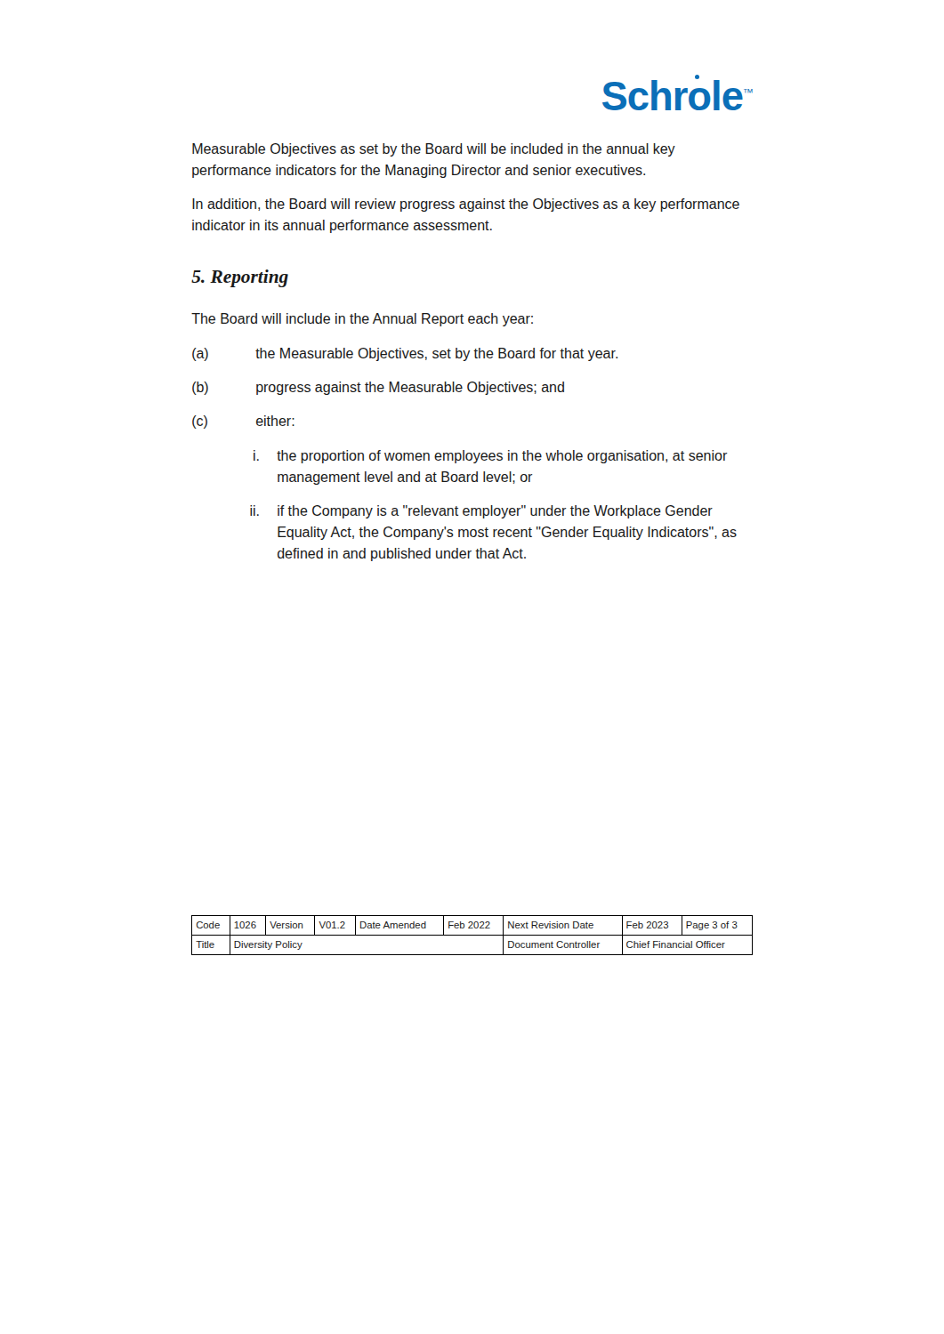Schrole ™
Measurable Objectives as set by the Board will be included in the annual key performance indicators for the Managing Director and senior executives.
In addition, the Board will review progress against the Objectives as a key performance indicator in its annual performance assessment.
5. Reporting
The Board will include in the Annual Report each year:
(a)
the Measurable Objectives, set by the Board for that year.
(b)
progress against the Measurable Objectives; and
(c)
either:
i.
the proportion of women employees in the whole organisation, at senior management level and at Board level; or
ii.
if the Company is a "relevant employer" under the Workplace Gender Equality Act, the Company's most recent "Gender Equality Indicators", as defined in and published under that Act.
| Code | 1026 | Version | V01.2 | Date Amended | Feb 2022 | Next Revision Date | Feb 2023 | Page 3 of 3 |
| Title | Diversity Policy | Document Controller | Chief Financial Officer |